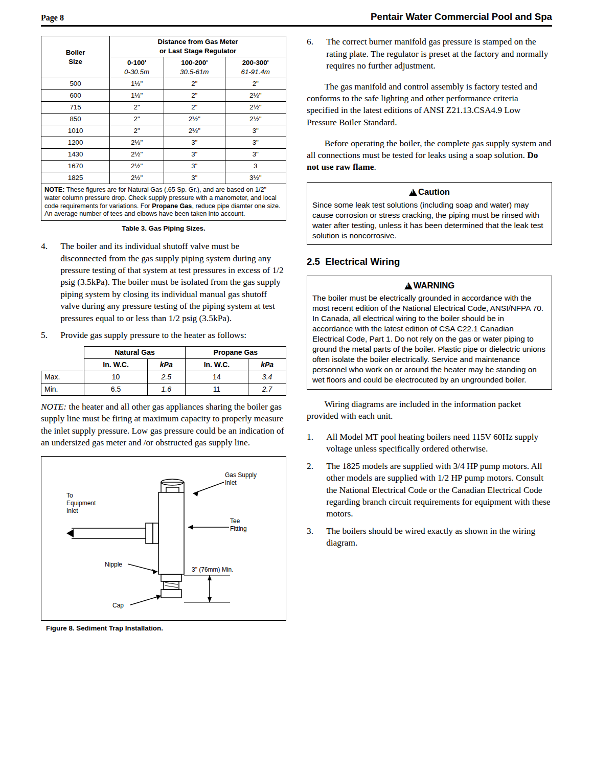Page 8
Pentair Water Commercial Pool and Spa
| Boiler Size | Distance from Gas Meter or Last Stage Regulator |
| --- | --- |
| 0-100' 0-30.5m | 100-200' 30.5-61m | 200-300' 61-91.4m |
| 500 | 1½" | 2" | 2" |
| 600 | 1½" | 2" | 2½" |
| 715 | 2" | 2" | 2½" |
| 850 | 2" | 2½" | 2½" |
| 1010 | 2" | 2½" | 3" |
| 1200 | 2½" | 3" | 3" |
| 1430 | 2½" | 3" | 3" |
| 1670 | 2½" | 3" | 3 |
| 1825 | 2½" | 3" | 3½" |
NOTE: These figures are for Natural Gas (.65 Sp. Gr.), and are based on 1/2" water column pressure drop. Check supply pressure with a manometer, and local code requirements for variations. For Propane Gas, reduce pipe diamter one size. An average number of tees and elbows have been taken into account.
Table 3. Gas Piping Sizes.
4. The boiler and its individual shutoff valve must be disconnected from the gas supply piping system during any pressure testing of that system at test pressures in excess of 1/2 psig (3.5kPa). The boiler must be isolated from the gas supply piping system by closing its individual manual gas shutoff valve during any pressure testing of the piping system at test pressures equal to or less than 1/2 psig (3.5kPa).
5. Provide gas supply pressure to the heater as follows:
| | Natural Gas | Propane Gas |
| | In. W.C. | kPa | In. W.C. | kPa |
| Max. | 10 | 2.5 | 14 | 3.4 |
| Min. | 6.5 | 1.6 | 11 | 2.7 |
NOTE: the heater and all other gas appliances sharing the boiler gas supply line must be firing at maximum capacity to properly measure the inlet supply pressure. Low gas pressure could be an indication of an undersized gas meter and /or obstructed gas supply line.
Gas Supply Inlet To Equipment Inlet Tee Fitting Nipple Cap 3" (76mm) Min.
Figure 8. Sediment Trap Installation.
6. The correct burner manifold gas pressure is stamped on the rating plate. The regulator is preset at the factory and normally requires no further adjustment.
The gas manifold and control assembly is factory tested and conforms to the safe lighting and other performance criteria specified in the latest editions of ANSI Z21.13.CSA4.9 Low Pressure Boiler Standard.
Before operating the boiler, the complete gas supply system and all connections must be tested for leaks using a soap solution. Do not use raw flame.
Caution
Since some leak test solutions (including soap and water) may cause corrosion or stress cracking, the piping must be rinsed with water after testing, unless it has been determined that the leak test solution is noncorrosive.
2.5 Electrical Wiring
WARNING
The boiler must be electrically grounded in accordance with the most recent edition of the National Electrical Code, ANSI/NFPA 70. In Canada, all electrical wiring to the boiler should be in accordance with the latest edition of CSA C22.1 Canadian Electrical Code, Part 1. Do not rely on the gas or water piping to ground the metal parts of the boiler. Plastic pipe or dielectric unions often isolate the boiler electrically. Service and maintenance personnel who work on or around the heater may be standing on wet floors and could be electrocuted by an ungrounded boiler.
Wiring diagrams are included in the information packet provided with each unit.
1. All Model MT pool heating boilers need 115V 60Hz supply voltage unless specifically ordered otherwise.
2. The 1825 models are supplied with 3/4 HP pump motors. All other models are supplied with 1/2 HP pump motors. Consult the National Electrical Code or the Canadian Electrical Code regarding branch circuit requirements for equipment with these motors.
3. The boilers should be wired exactly as shown in the wiring diagram.